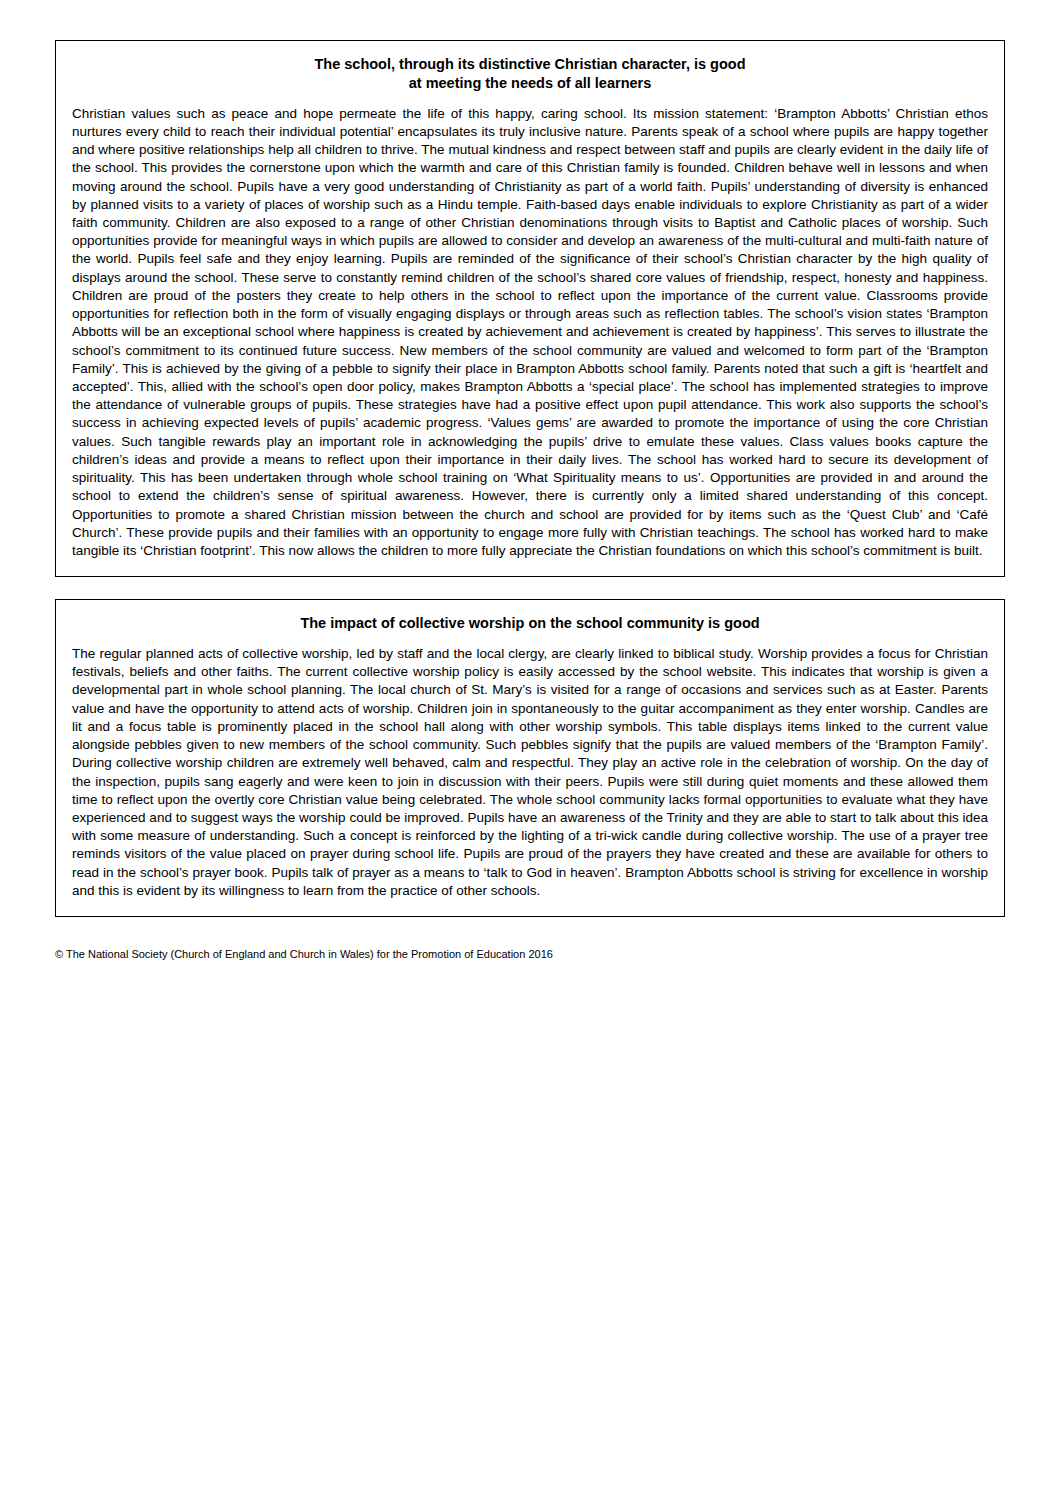The school, through its distinctive Christian character, is good
at meeting the needs of all learners
Christian values such as peace and hope permeate the life of this happy, caring school. Its mission statement: ‘Brampton Abbotts’ Christian ethos nurtures every child to reach their individual potential’ encapsulates its truly inclusive nature. Parents speak of a school where pupils are happy together and where positive relationships help all children to thrive. The mutual kindness and respect between staff and pupils are clearly evident in the daily life of the school. This provides the cornerstone upon which the warmth and care of this Christian family is founded. Children behave well in lessons and when moving around the school. Pupils have a very good understanding of Christianity as part of a world faith. Pupils’ understanding of diversity is enhanced by planned visits to a variety of places of worship such as a Hindu temple. Faith-based days enable individuals to explore Christianity as part of a wider faith community. Children are also exposed to a range of other Christian denominations through visits to Baptist and Catholic places of worship. Such opportunities provide for meaningful ways in which pupils are allowed to consider and develop an awareness of the multi-cultural and multi-faith nature of the world. Pupils feel safe and they enjoy learning. Pupils are reminded of the significance of their school’s Christian character by the high quality of displays around the school. These serve to constantly remind children of the school’s shared core values of friendship, respect, honesty and happiness. Children are proud of the posters they create to help others in the school to reflect upon the importance of the current value. Classrooms provide opportunities for reflection both in the form of visually engaging displays or through areas such as reflection tables. The school’s vision states ‘Brampton Abbotts will be an exceptional school where happiness is created by achievement and achievement is created by happiness’. This serves to illustrate the school’s commitment to its continued future success. New members of the school community are valued and welcomed to form part of the ‘Brampton Family’. This is achieved by the giving of a pebble to signify their place in Brampton Abbotts school family. Parents noted that such a gift is ‘heartfelt and accepted’. This, allied with the school’s open door policy, makes Brampton Abbotts a ‘special place’. The school has implemented strategies to improve the attendance of vulnerable groups of pupils. These strategies have had a positive effect upon pupil attendance. This work also supports the school’s success in achieving expected levels of pupils’ academic progress. ‘Values gems’ are awarded to promote the importance of using the core Christian values. Such tangible rewards play an important role in acknowledging the pupils’ drive to emulate these values. Class values books capture the children’s ideas and provide a means to reflect upon their importance in their daily lives. The school has worked hard to secure its development of spirituality. This has been undertaken through whole school training on ‘What Spirituality means to us’. Opportunities are provided in and around the school to extend the children’s sense of spiritual awareness. However, there is currently only a limited shared understanding of this concept. Opportunities to promote a shared Christian mission between the church and school are provided for by items such as the ‘Quest Club’ and ‘Café Church’. These provide pupils and their families with an opportunity to engage more fully with Christian teachings. The school has worked hard to make tangible its ‘Christian footprint’. This now allows the children to more fully appreciate the Christian foundations on which this school’s commitment is built.
The impact of collective worship on the school community is good
The regular planned acts of collective worship, led by staff and the local clergy, are clearly linked to biblical study. Worship provides a focus for Christian festivals, beliefs and other faiths. The current collective worship policy is easily accessed by the school website. This indicates that worship is given a developmental part in whole school planning. The local church of St. Mary’s is visited for a range of occasions and services such as at Easter. Parents value and have the opportunity to attend acts of worship. Children join in spontaneously to the guitar accompaniment as they enter worship. Candles are lit and a focus table is prominently placed in the school hall along with other worship symbols. This table displays items linked to the current value alongside pebbles given to new members of the school community. Such pebbles signify that the pupils are valued members of the ‘Brampton Family’. During collective worship children are extremely well behaved, calm and respectful. They play an active role in the celebration of worship. On the day of the inspection, pupils sang eagerly and were keen to join in discussion with their peers. Pupils were still during quiet moments and these allowed them time to reflect upon the overtly core Christian value being celebrated. The whole school community lacks formal opportunities to evaluate what they have experienced and to suggest ways the worship could be improved. Pupils have an awareness of the Trinity and they are able to start to talk about this idea with some measure of understanding. Such a concept is reinforced by the lighting of a tri-wick candle during collective worship. The use of a prayer tree reminds visitors of the value placed on prayer during school life. Pupils are proud of the prayers they have created and these are available for others to read in the school’s prayer book. Pupils talk of prayer as a means to ‘talk to God in heaven’. Brampton Abbotts school is striving for excellence in worship and this is evident by its willingness to learn from the practice of other schools.
© The National Society (Church of England and Church in Wales) for the Promotion of Education 2016